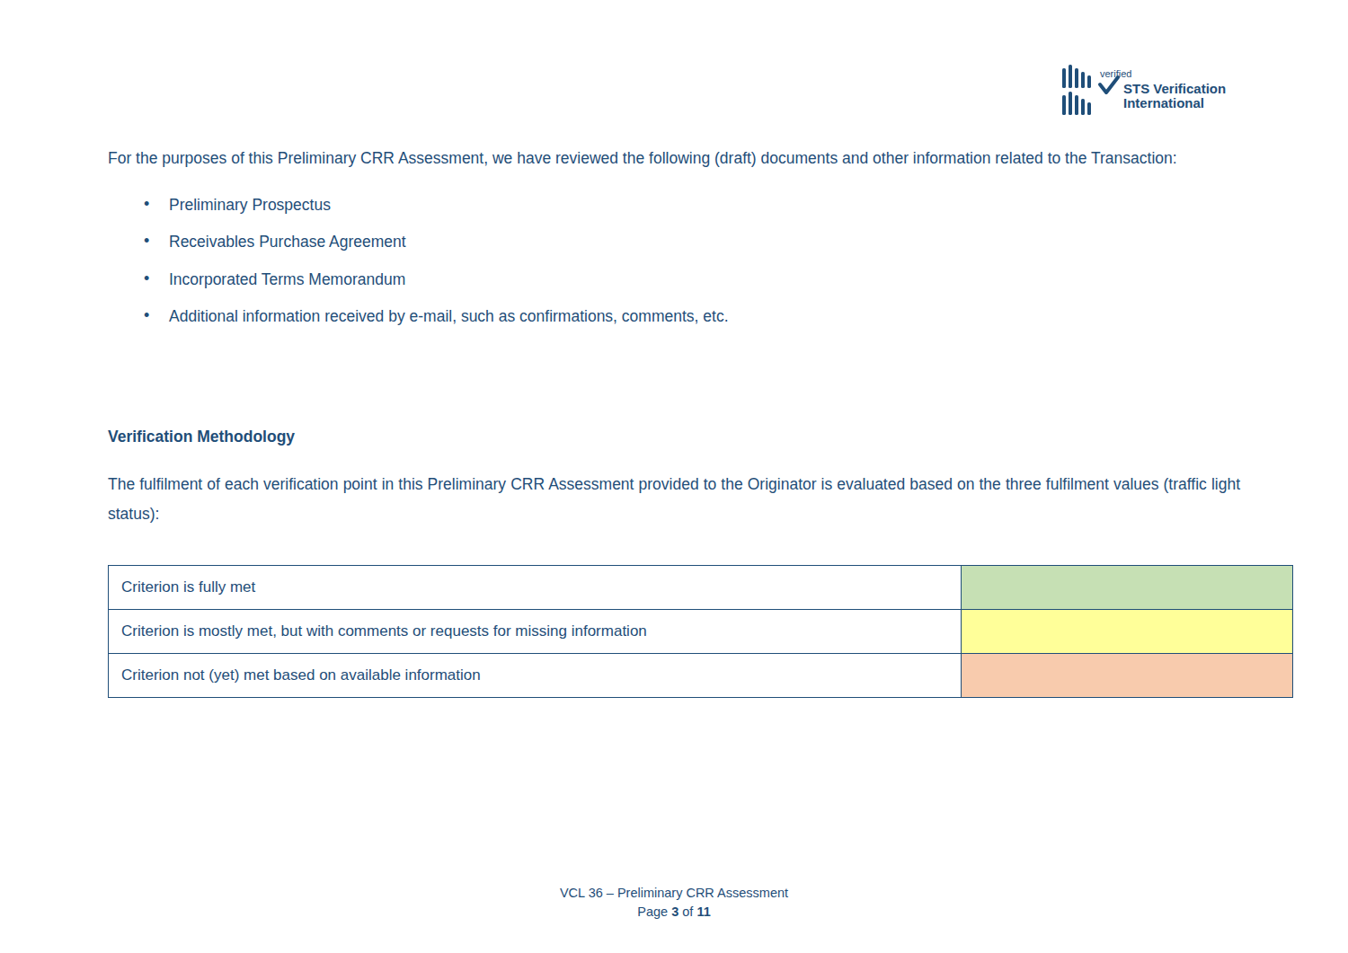verified STS Verification International
For the purposes of this Preliminary CRR Assessment, we have reviewed the following (draft) documents and other information related to the Transaction:
Preliminary Prospectus
Receivables Purchase Agreement
Incorporated Terms Memorandum
Additional information received by e-mail, such as confirmations, comments, etc.
Verification Methodology
The fulfilment of each verification point in this Preliminary CRR Assessment provided to the Originator is evaluated based on the three fulfilment values (traffic light status):
| Criterion is fully met | |
| Criterion is mostly met, but with comments or requests for missing information | |
| Criterion not (yet) met based on available information | |
VCL 36 – Preliminary CRR Assessment
Page 3 of 11